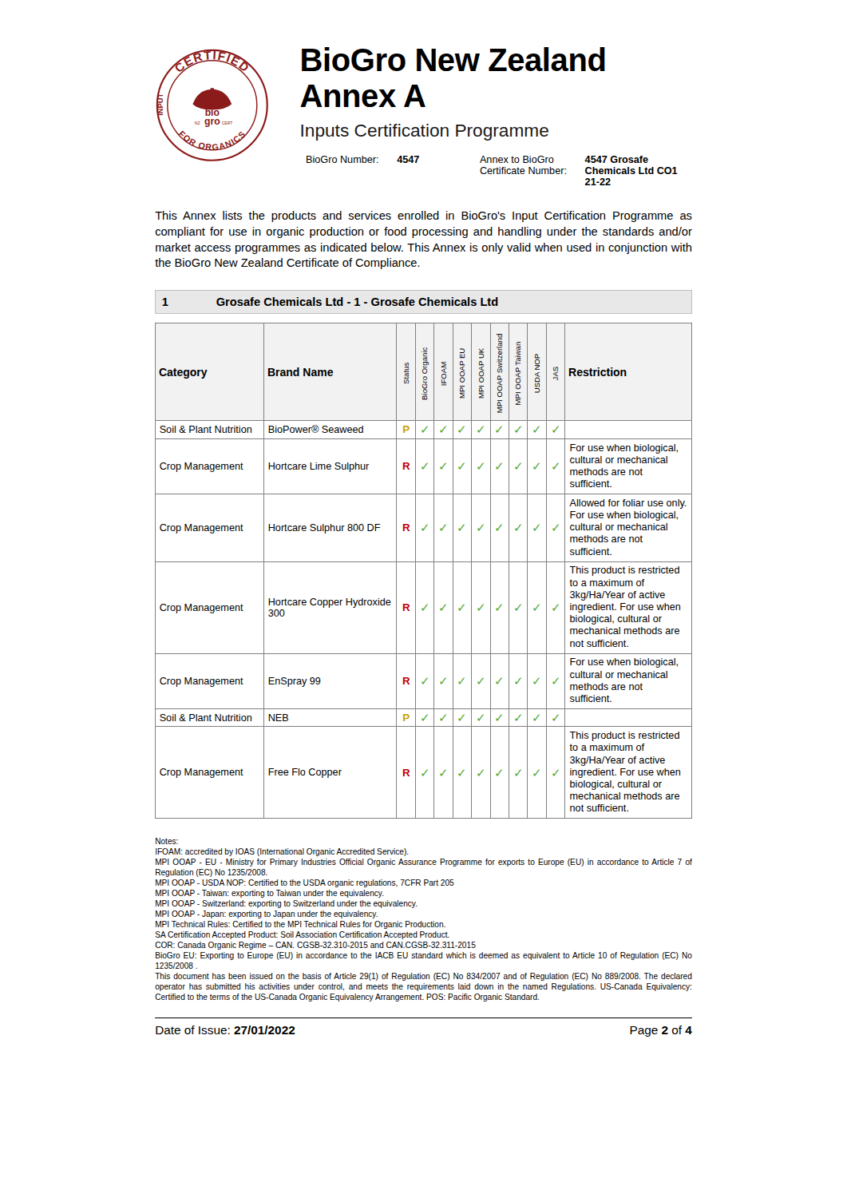CERTIFIED FOR ORGANICS INPUT bio gro NZ CERT
BioGro New Zealand Annex A
Inputs Certification Programme
BioGro Number: 4547
Annex to BioGro
Certificate Number: 4547 Grosafe
Chemicals Ltd CO1
21-22
This Annex lists the products and services enrolled in BioGro's Input Certification Programme as compliant for use in organic production or food processing and handling under the standards and/or market access programmes as indicated below. This Annex is only valid when used in conjunction with the BioGro New Zealand Certificate of Compliance.
1 Grosafe Chemicals Ltd - 1 - Grosafe Chemicals Ltd
| Category | Brand Name | Status | BioGro Organic | IFOAM | MPI OOAP EU | MPI OOAP UK | MPI OOAP Switzerland | MPI OOAP Taiwan | USDA NOP | JAS | Restriction |
| --- | --- | --- | --- | --- | --- | --- | --- | --- | --- | --- | --- |
| Soil & Plant Nutrition | BioPower® Seaweed | P | ✓ | ✓ | ✓ | ✓ | ✓ | ✓ | ✓ | ✓ | |
| Crop Management | Hortcare Lime Sulphur | R | ✓ | ✓ | ✓ | ✓ | ✓ | ✓ | ✓ | ✓ | For use when biological, cultural or mechanical methods are not sufficient. |
| Crop Management | Hortcare Sulphur 800 DF | R | ✓ | ✓ | ✓ | ✓ | ✓ | ✓ | ✓ | ✓ | Allowed for foliar use only. For use when biological, cultural or mechanical methods are not sufficient. |
| Crop Management | Hortcare Copper Hydroxide 300 | R | ✓ | ✓ | ✓ | ✓ | ✓ | ✓ | ✓ | ✓ | This product is restricted to a maximum of 3kg/Ha/Year of active ingredient. For use when biological, cultural or mechanical methods are not sufficient. |
| Crop Management | EnSpray 99 | R | ✓ | ✓ | ✓ | ✓ | ✓ | ✓ | ✓ | ✓ | For use when biological, cultural or mechanical methods are not sufficient. |
| Soil & Plant Nutrition | NEB | P | ✓ | ✓ | ✓ | ✓ | ✓ | ✓ | ✓ | ✓ | |
| Crop Management | Free Flo Copper | R | ✓ | ✓ | ✓ | ✓ | ✓ | ✓ | ✓ | ✓ | This product is restricted to a maximum of 3kg/Ha/Year of active ingredient. For use when biological, cultural or mechanical methods are not sufficient. |
Notes:
IFOAM: accredited by IOAS (International Organic Accredited Service).
MPI OOAP - EU - Ministry for Primary Industries Official Organic Assurance Programme for exports to Europe (EU) in accordance to Article 7 of Regulation (EC) No 1235/2008.
MPI OOAP - USDA NOP: Certified to the USDA organic regulations, 7CFR Part 205
MPI OOAP - Taiwan: exporting to Taiwan under the equivalency.
MPI OOAP - Switzerland: exporting to Switzerland under the equivalency.
MPI OOAP - Japan: exporting to Japan under the equivalency.
MPI Technical Rules: Certified to the MPI Technical Rules for Organic Production.
SA Certification Accepted Product: Soil Association Certification Accepted Product.
COR: Canada Organic Regime – CAN. CGSB-32.310-2015 and CAN.CGSB-32.311-2015
BioGro EU: Exporting to Europe (EU) in accordance to the IACB EU standard which is deemed as equivalent to Article 10 of Regulation (EC) No 1235/2008 .
This document has been issued on the basis of Article 29(1) of Regulation (EC) No 834/2007 and of Regulation (EC) No 889/2008. The declared operator has submitted his activities under control, and meets the requirements laid down in the named Regulations. US-Canada Equivalency: Certified to the terms of the US-Canada Organic Equivalency Arrangement. POS: Pacific Organic Standard.
Date of Issue: 27/01/2022
Page 2 of 4